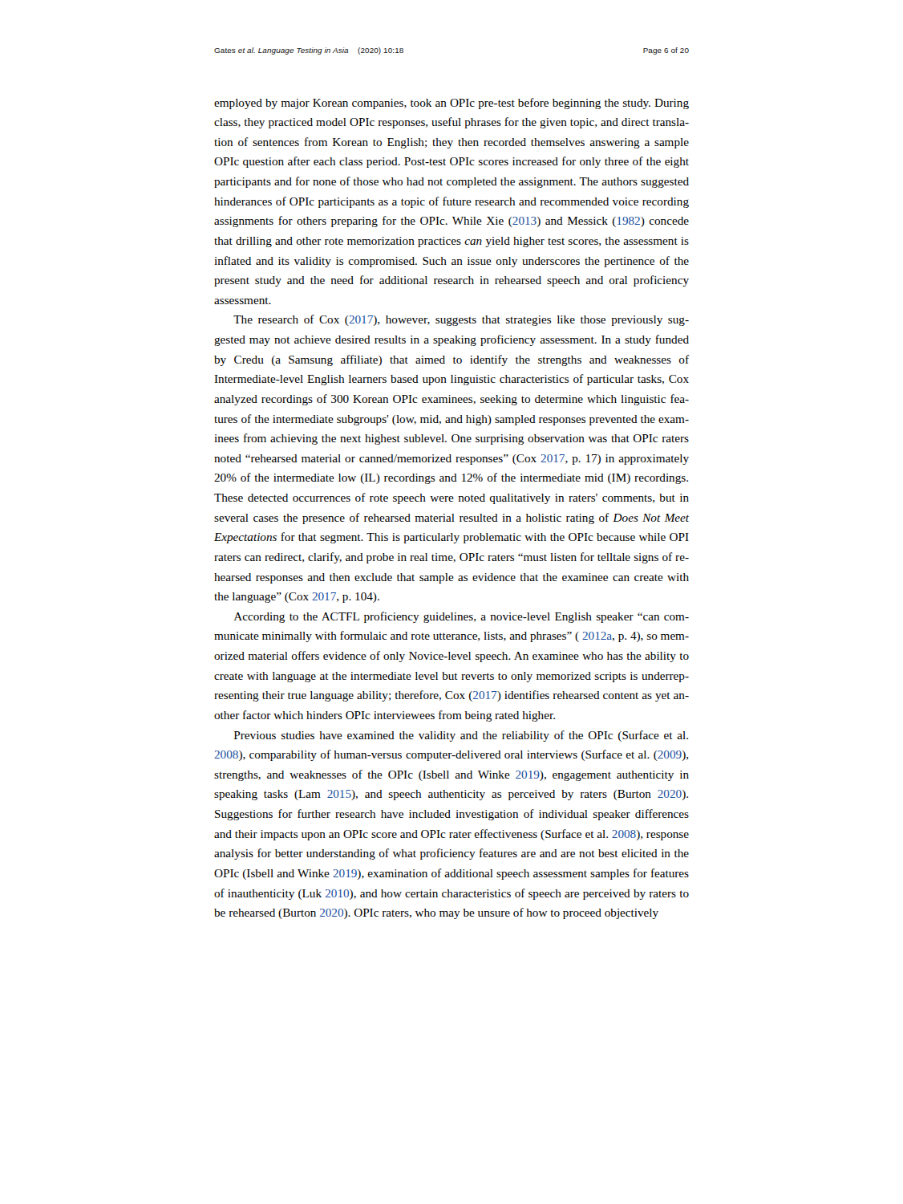Gates et al. Language Testing in Asia (2020) 10:18 Page 6 of 20
employed by major Korean companies, took an OPIc pre-test before beginning the study. During class, they practiced model OPIc responses, useful phrases for the given topic, and direct translation of sentences from Korean to English; they then recorded themselves answering a sample OPIc question after each class period. Post-test OPIc scores increased for only three of the eight participants and for none of those who had not completed the assignment. The authors suggested hinderances of OPIc participants as a topic of future research and recommended voice recording assignments for others preparing for the OPIc. While Xie (2013) and Messick (1982) concede that drilling and other rote memorization practices can yield higher test scores, the assessment is inflated and its validity is compromised. Such an issue only underscores the pertinence of the present study and the need for additional research in rehearsed speech and oral proficiency assessment.
The research of Cox (2017), however, suggests that strategies like those previously suggested may not achieve desired results in a speaking proficiency assessment. In a study funded by Credu (a Samsung affiliate) that aimed to identify the strengths and weaknesses of Intermediate-level English learners based upon linguistic characteristics of particular tasks, Cox analyzed recordings of 300 Korean OPIc examinees, seeking to determine which linguistic features of the intermediate subgroups' (low, mid, and high) sampled responses prevented the examinees from achieving the next highest sublevel. One surprising observation was that OPIc raters noted “rehearsed material or canned/memorized responses” (Cox 2017, p. 17) in approximately 20% of the intermediate low (IL) recordings and 12% of the intermediate mid (IM) recordings. These detected occurrences of rote speech were noted qualitatively in raters' comments, but in several cases the presence of rehearsed material resulted in a holistic rating of Does Not Meet Expectations for that segment. This is particularly problematic with the OPIc because while OPI raters can redirect, clarify, and probe in real time, OPIc raters “must listen for telltale signs of rehearsed responses and then exclude that sample as evidence that the examinee can create with the language” (Cox 2017, p. 104).
According to the ACTFL proficiency guidelines, a novice-level English speaker “can communicate minimally with formulaic and rote utterance, lists, and phrases” ( 2012a, p. 4), so memorized material offers evidence of only Novice-level speech. An examinee who has the ability to create with language at the intermediate level but reverts to only memorized scripts is underrepresenting their true language ability; therefore, Cox (2017) identifies rehearsed content as yet another factor which hinders OPIc interviewees from being rated higher.
Previous studies have examined the validity and the reliability of the OPIc (Surface et al. 2008), comparability of human-versus computer-delivered oral interviews (Surface et al. (2009), strengths, and weaknesses of the OPIc (Isbell and Winke 2019), engagement authenticity in speaking tasks (Lam 2015), and speech authenticity as perceived by raters (Burton 2020). Suggestions for further research have included investigation of individual speaker differences and their impacts upon an OPIc score and OPIc rater effectiveness (Surface et al. 2008), response analysis for better understanding of what proficiency features are and are not best elicited in the OPIc (Isbell and Winke 2019), examination of additional speech assessment samples for features of inauthenticity (Luk 2010), and how certain characteristics of speech are perceived by raters to be rehearsed (Burton 2020). OPIc raters, who may be unsure of how to proceed objectively